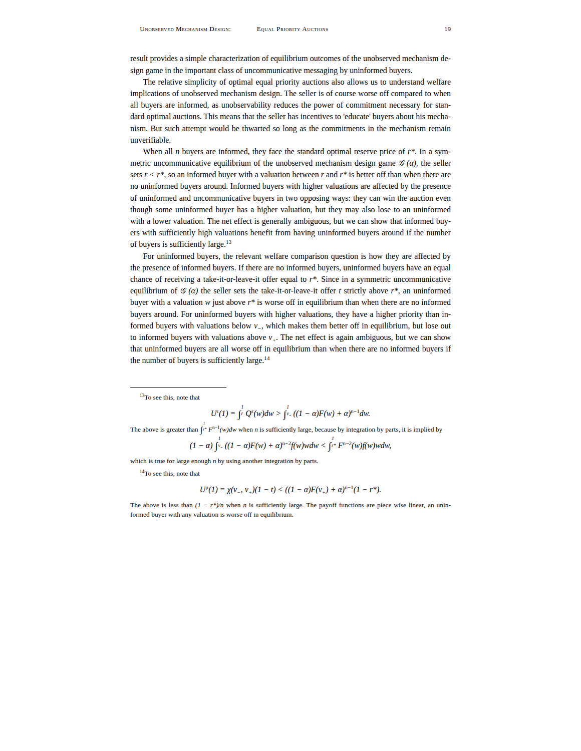Unobserved Mechanism Design: Equal Priority Auctions 19
result provides a simple characterization of equilibrium outcomes of the unobserved mechanism design game in the important class of uncommunicative messaging by uninformed buyers.
The relative simplicity of optimal equal priority auctions also allows us to understand welfare implications of unobserved mechanism design. The seller is of course worse off compared to when all buyers are informed, as unobservability reduces the power of commitment necessary for standard optimal auctions. This means that the seller has incentives to 'educate' buyers about his mechanism. But such attempt would be thwarted so long as the commitments in the mechanism remain unverifiable.
When all n buyers are informed, they face the standard optimal reserve price of r*. In a symmetric uncommunicative equilibrium of the unobserved mechanism design game 𝒢 (α), the seller sets r < r*, so an informed buyer with a valuation between r and r* is better off than when there are no uninformed buyers around. Informed buyers with higher valuations are affected by the presence of uninformed and uncommunicative buyers in two opposing ways: they can win the auction even though some uninformed buyer has a higher valuation, but they may also lose to an uninformed with a lower valuation. The net effect is generally ambiguous, but we can show that informed buyers with sufficiently high valuations benefit from having uninformed buyers around if the number of buyers is sufficiently large.13
For uninformed buyers, the relevant welfare comparison question is how they are affected by the presence of informed buyers. If there are no informed buyers, uninformed buyers have an equal chance of receiving a take-it-or-leave-it offer equal to r*. Since in a symmetric uncommunicative equilibrium of 𝒢 (α) the seller sets the take-it-or-leave-it offer t strictly above r*, an uninformed buyer with a valuation w just above r* is worse off in equilibrium than when there are no informed buyers around. For uninformed buyers with higher valuations, they have a higher priority than informed buyers with valuations below v−, which makes them better off in equilibrium, but lose out to informed buyers with valuations above v+. The net effect is again ambiguous, but we can show that uninformed buyers are all worse off in equilibrium than when there are no informed buyers if the number of buyers is sufficiently large.14
13To see this, note that
Uϵ(1) = ∫1 r Qϵ(w)dw > ∫1 v+ ((1 − α)F(w) + α)n−1dw.
The above is greater than ∫1 r* Fn−1(w)dw when n is sufficiently large, because by integration by parts, it is implied by
(1 − α) ∫1 v+ ((1 − α)F(w) + α)n−2f(w)wdw < ∫1 r* Fn−2(w)f(w)wdw,
which is true for large enough n by using another integration by parts.
14To see this, note that
Uμ(1) = χ(v−, v+)(1 − t) < ((1 − α)F(v+) + α)n−1(1 − r*).
The above is less than (1 − r*)/n when n is sufficiently large. The payoff functions are piece wise linear, an uninformed buyer with any valuation is worse off in equilibrium.